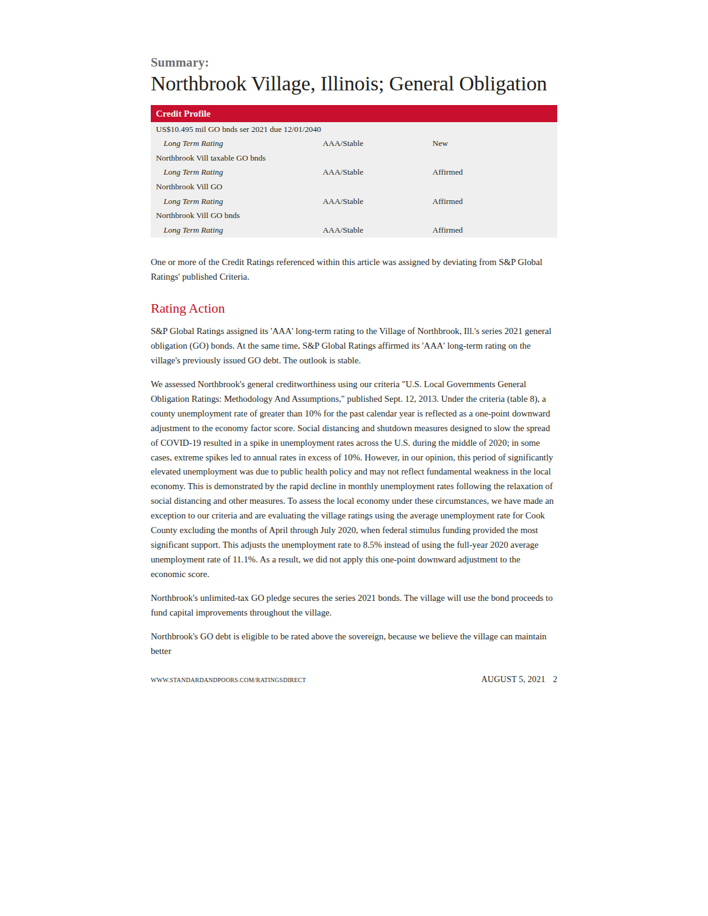Summary:
Northbrook Village, Illinois; General Obligation
Credit Profile
| US$10.495 mil GO bnds ser 2021 due 12/01/2040 |
| Long Term Rating | AAA/Stable | New |
| Northbrook Vill taxable GO bnds |
| Long Term Rating | AAA/Stable | Affirmed |
| Northbrook Vill GO |
| Long Term Rating | AAA/Stable | Affirmed |
| Northbrook Vill GO bnds |
| Long Term Rating | AAA/Stable | Affirmed |
One or more of the Credit Ratings referenced within this article was assigned by deviating from S&P Global Ratings' published Criteria.
Rating Action
S&P Global Ratings assigned its 'AAA' long-term rating to the Village of Northbrook, Ill.'s series 2021 general obligation (GO) bonds. At the same time, S&P Global Ratings affirmed its 'AAA' long-term rating on the village's previously issued GO debt. The outlook is stable.
We assessed Northbrook's general creditworthiness using our criteria "U.S. Local Governments General Obligation Ratings: Methodology And Assumptions," published Sept. 12, 2013. Under the criteria (table 8), a county unemployment rate of greater than 10% for the past calendar year is reflected as a one-point downward adjustment to the economy factor score. Social distancing and shutdown measures designed to slow the spread of COVID-19 resulted in a spike in unemployment rates across the U.S. during the middle of 2020; in some cases, extreme spikes led to annual rates in excess of 10%. However, in our opinion, this period of significantly elevated unemployment was due to public health policy and may not reflect fundamental weakness in the local economy. This is demonstrated by the rapid decline in monthly unemployment rates following the relaxation of social distancing and other measures. To assess the local economy under these circumstances, we have made an exception to our criteria and are evaluating the village ratings using the average unemployment rate for Cook County excluding the months of April through July 2020, when federal stimulus funding provided the most significant support. This adjusts the unemployment rate to 8.5% instead of using the full-year 2020 average unemployment rate of 11.1%. As a result, we did not apply this one-point downward adjustment to the economic score.
Northbrook's unlimited-tax GO pledge secures the series 2021 bonds. The village will use the bond proceeds to fund capital improvements throughout the village.
Northbrook's GO debt is eligible to be rated above the sovereign, because we believe the village can maintain better
WWW.STANDARDANDPOORS.COM/RATINGSDIRECT
AUGUST 5, 20212